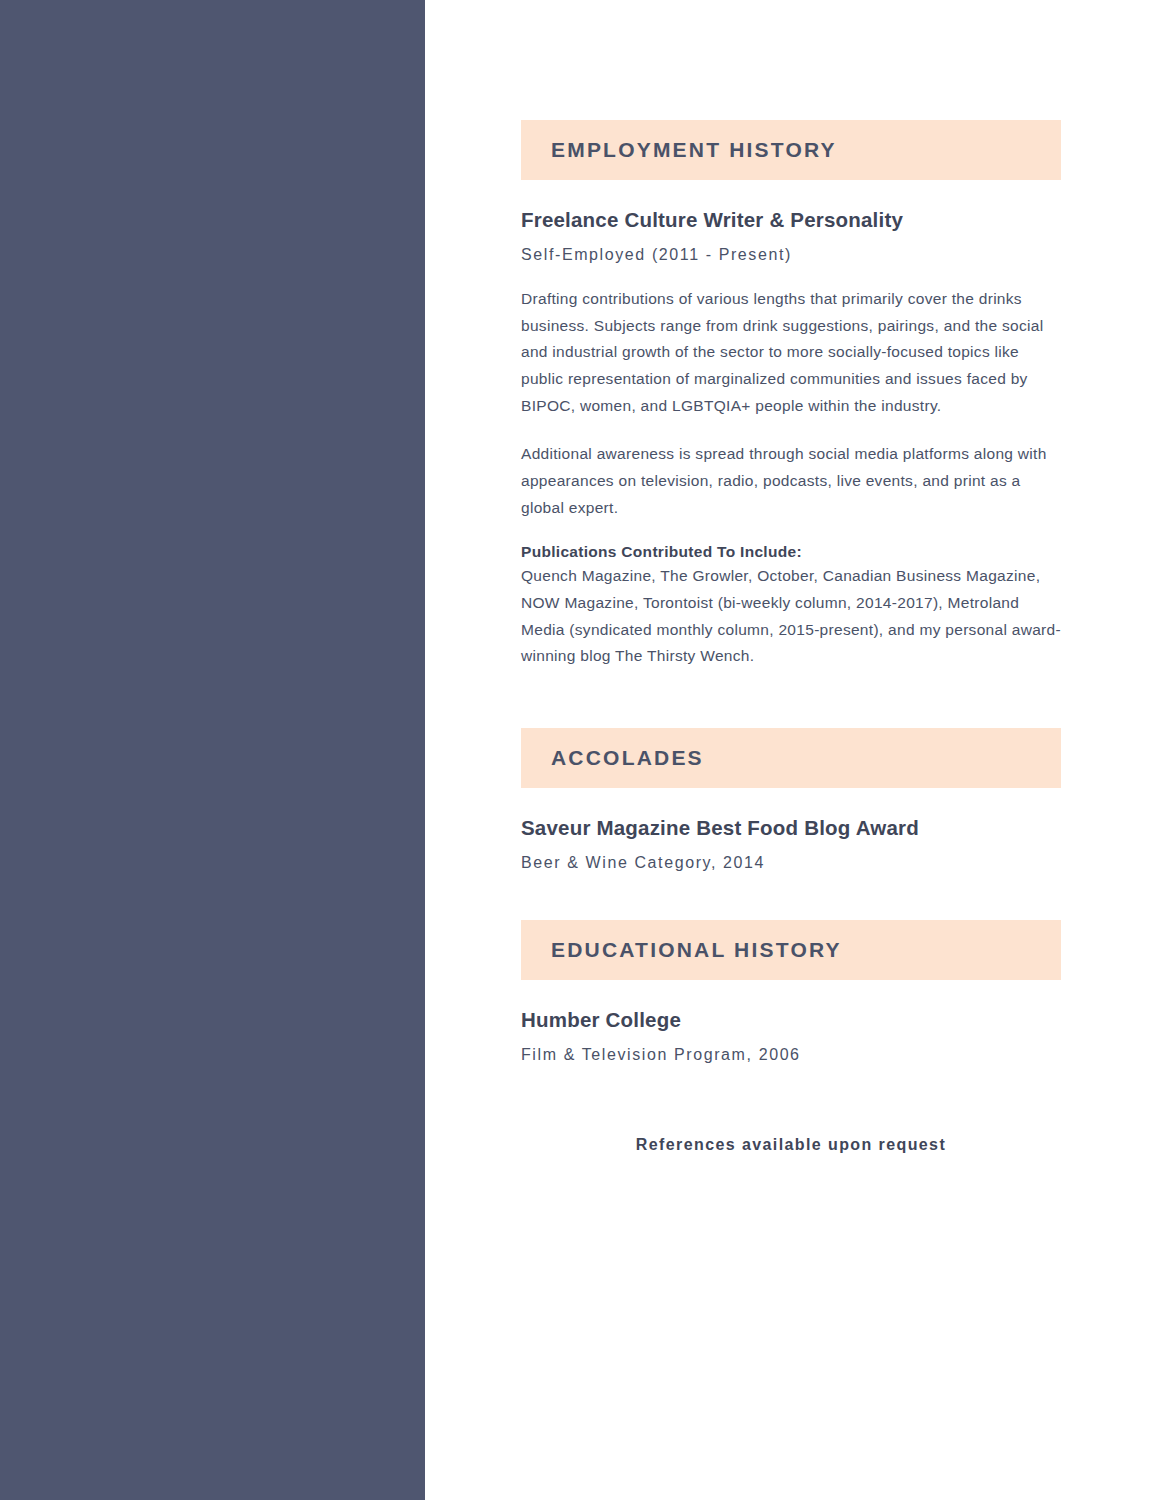Employment History
Freelance Culture Writer & Personality
Self-Employed (2011 - Present)
Drafting contributions of various lengths that primarily cover the drinks business. Subjects range from drink suggestions, pairings, and the social and industrial growth of the sector to more socially-focused topics like public representation of marginalized communities and issues faced by BIPOC, women, and LGBTQIA+ people within the industry.
Additional awareness is spread through social media platforms along with appearances on television, radio, podcasts, live events, and print as a global expert.
Publications Contributed To Include:
Quench Magazine, The Growler, October, Canadian Business Magazine, NOW Magazine, Torontoist (bi-weekly column, 2014-2017), Metroland Media (syndicated monthly column, 2015-present), and my personal award-winning blog The Thirsty Wench.
Accolades
Saveur Magazine Best Food Blog Award
Beer & Wine Category, 2014
Educational History
Humber College
Film & Television Program, 2006
References available upon request